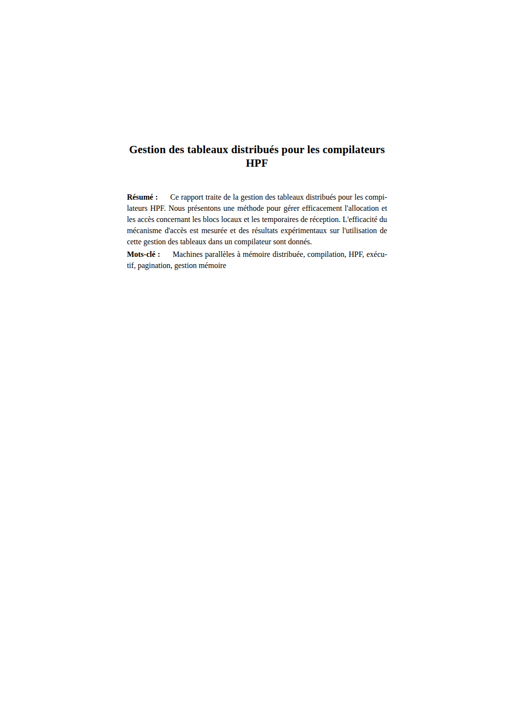Gestion des tableaux distribués pour les compilateurs
HPF
Résumé : Ce rapport traite de la gestion des tableaux distribués pour les compilateurs HPF. Nous présentons une méthode pour gérer efficacement l'allocation et les accès concernant les blocs locaux et les temporaires de réception. L'efficacité du mécanisme d'accès est mesurée et des résultats expérimentaux sur l'utilisation de cette gestion des tableaux dans un compilateur sont donnés.
Mots-clé : Machines parallèles à mémoire distribuée, compilation, HPF, exécutif, pagination, gestion mémoire